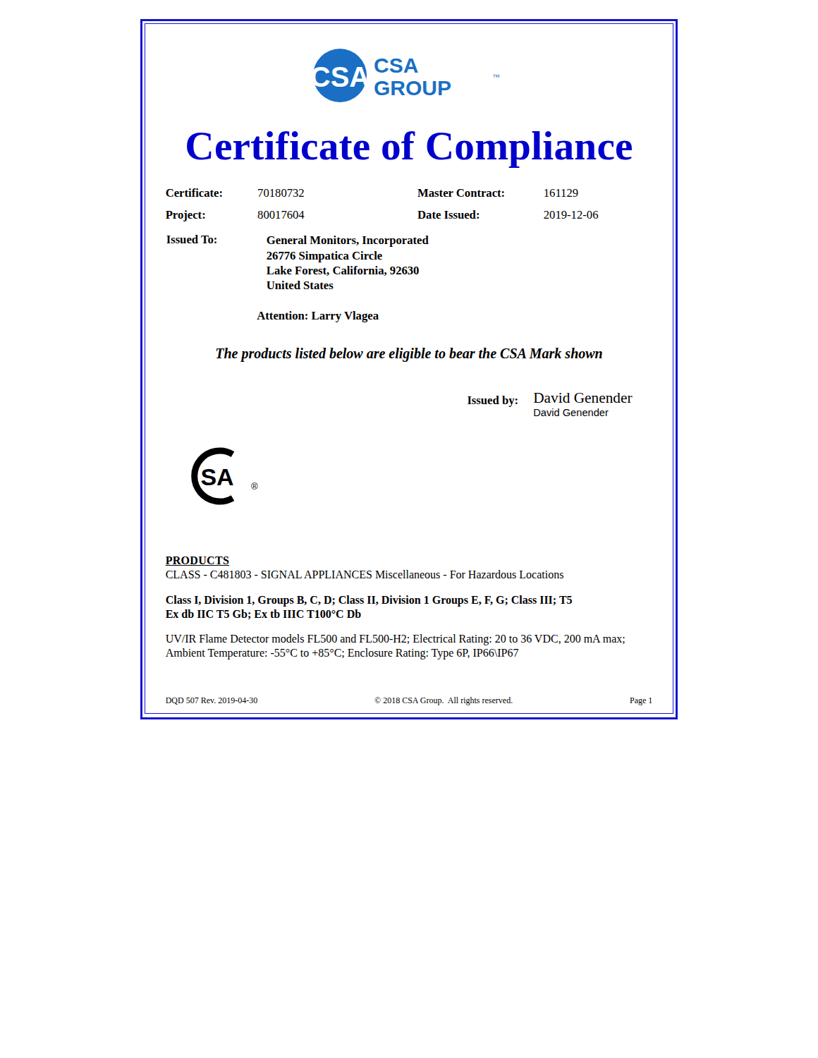CSA CSA GROUP ™
Certificate of Compliance
| Certificate: | 70180732 | Master Contract: | 161129 |
| Project: | 80017604 | Date Issued: | 2019-12-06 |
| Issued To: | General Monitors, Incorporated 26776 Simpatica Circle Lake Forest, California, 92630 United States |
Attention: Larry Vlagea
The products listed below are eligible to bear the CSA Mark shown
Issued by:
David Genender
David Genender
SA ®
PRODUCTS
CLASS - C481803 - SIGNAL APPLIANCES Miscellaneous - For Hazardous Locations
Class I, Division 1, Groups B, C, D; Class II, Division 1 Groups E, F, G; Class III; T5
Ex db IIC T5 Gb; Ex tb IIIC T100°C Db
UV/IR Flame Detector models FL500 and FL500-H2; Electrical Rating: 20 to 36 VDC, 200 mA max;
Ambient Temperature: -55°C to +85°C; Enclosure Rating: Type 6P, IP66\IP67
DQD 507 Rev. 2019-04-30
© 2018 CSA Group. All rights reserved.
Page 1